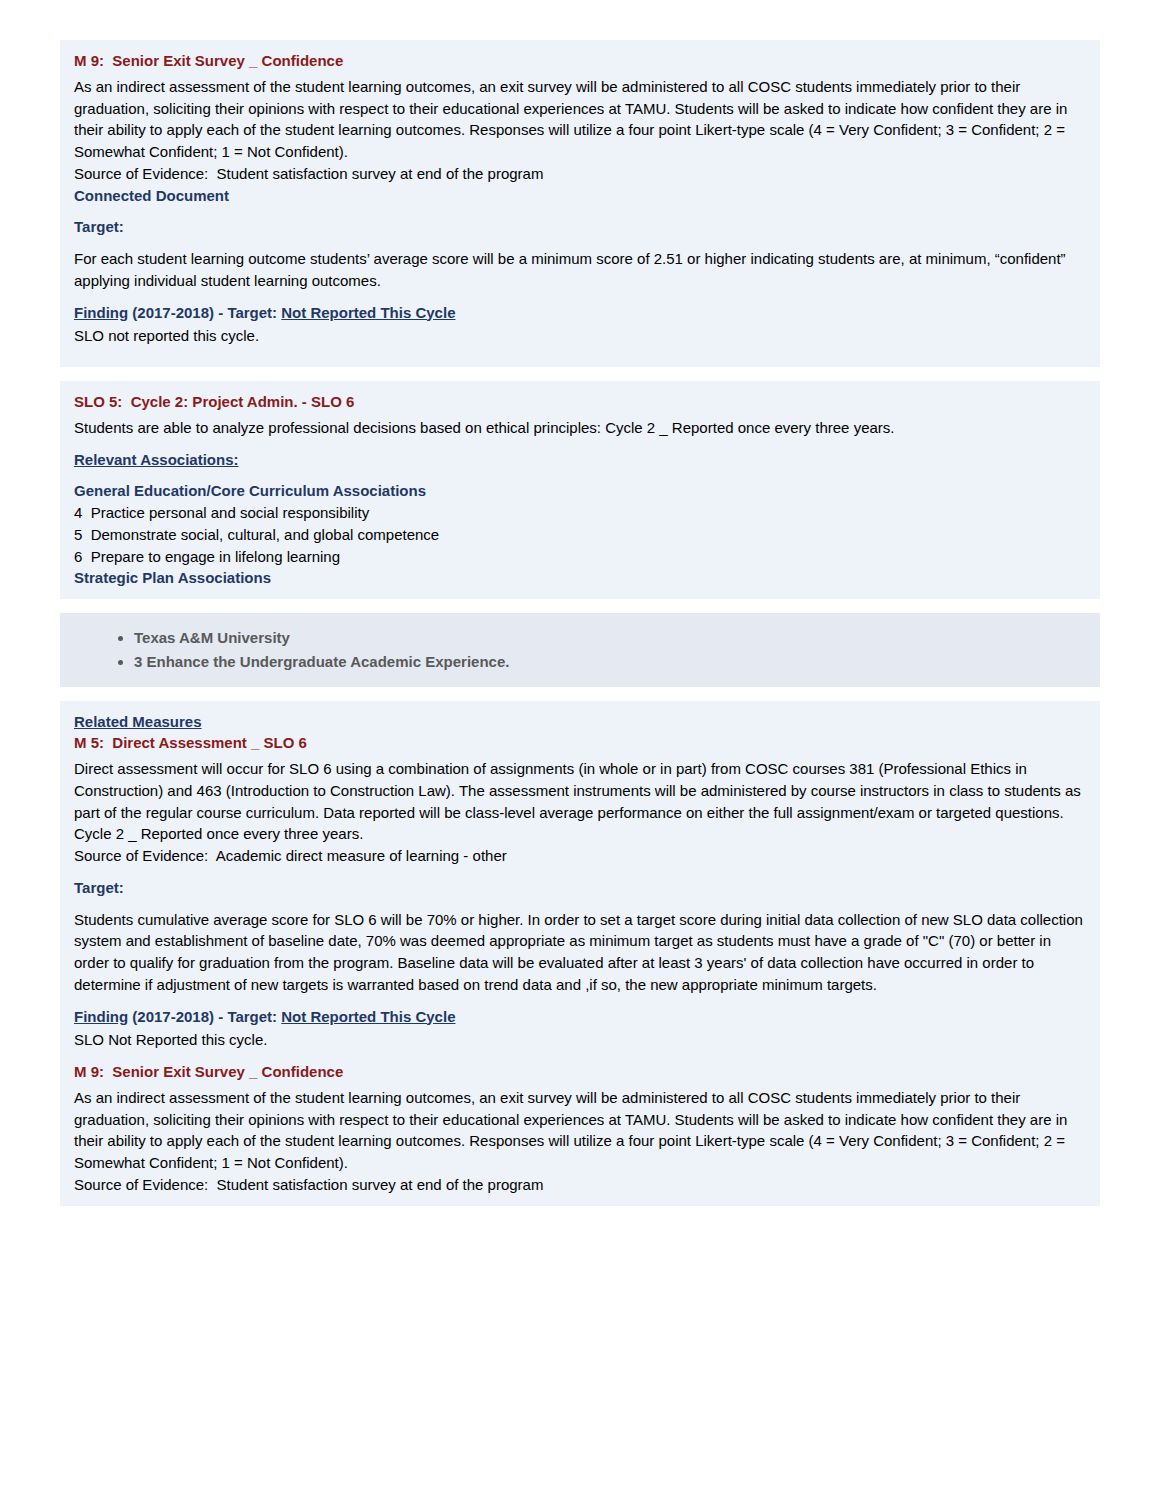M 9: Senior Exit Survey _ Confidence
As an indirect assessment of the student learning outcomes, an exit survey will be administered to all COSC students immediately prior to their graduation, soliciting their opinions with respect to their educational experiences at TAMU. Students will be asked to indicate how confident they are in their ability to apply each of the student learning outcomes. Responses will utilize a four point Likert-type scale (4 = Very Confident; 3 = Confident; 2 = Somewhat Confident; 1 = Not Confident).
Source of Evidence: Student satisfaction survey at end of the program
Connected Document
Target:
For each student learning outcome students’ average score will be a minimum score of 2.51 or higher indicating students are, at minimum, “confident” applying individual student learning outcomes.
Finding (2017-2018) - Target: Not Reported This Cycle
SLO not reported this cycle.
SLO 5: Cycle 2: Project Admin. - SLO 6
Students are able to analyze professional decisions based on ethical principles: Cycle 2 _ Reported once every three years.
Relevant Associations:
General Education/Core Curriculum Associations
4 Practice personal and social responsibility
5 Demonstrate social, cultural, and global competence
6 Prepare to engage in lifelong learning
Strategic Plan Associations
Texas A&M University
3 Enhance the Undergraduate Academic Experience.
Related Measures
M 5: Direct Assessment _ SLO 6
Direct assessment will occur for SLO 6 using a combination of assignments (in whole or in part) from COSC courses 381 (Professional Ethics in Construction) and 463 (Introduction to Construction Law). The assessment instruments will be administered by course instructors in class to students as part of the regular course curriculum. Data reported will be class-level average performance on either the full assignment/exam or targeted questions. Cycle 2 _ Reported once every three years.
Source of Evidence: Academic direct measure of learning - other
Target:
Students cumulative average score for SLO 6 will be 70% or higher. In order to set a target score during initial data collection of new SLO data collection system and establishment of baseline date, 70% was deemed appropriate as minimum target as students must have a grade of "C" (70) or better in order to qualify for graduation from the program. Baseline data will be evaluated after at least 3 years' of data collection have occurred in order to determine if adjustment of new targets is warranted based on trend data and ,if so, the new appropriate minimum targets.
Finding (2017-2018) - Target: Not Reported This Cycle
SLO Not Reported this cycle.
M 9: Senior Exit Survey _ Confidence
As an indirect assessment of the student learning outcomes, an exit survey will be administered to all COSC students immediately prior to their graduation, soliciting their opinions with respect to their educational experiences at TAMU. Students will be asked to indicate how confident they are in their ability to apply each of the student learning outcomes. Responses will utilize a four point Likert-type scale (4 = Very Confident; 3 = Confident; 2 = Somewhat Confident; 1 = Not Confident).
Source of Evidence: Student satisfaction survey at end of the program